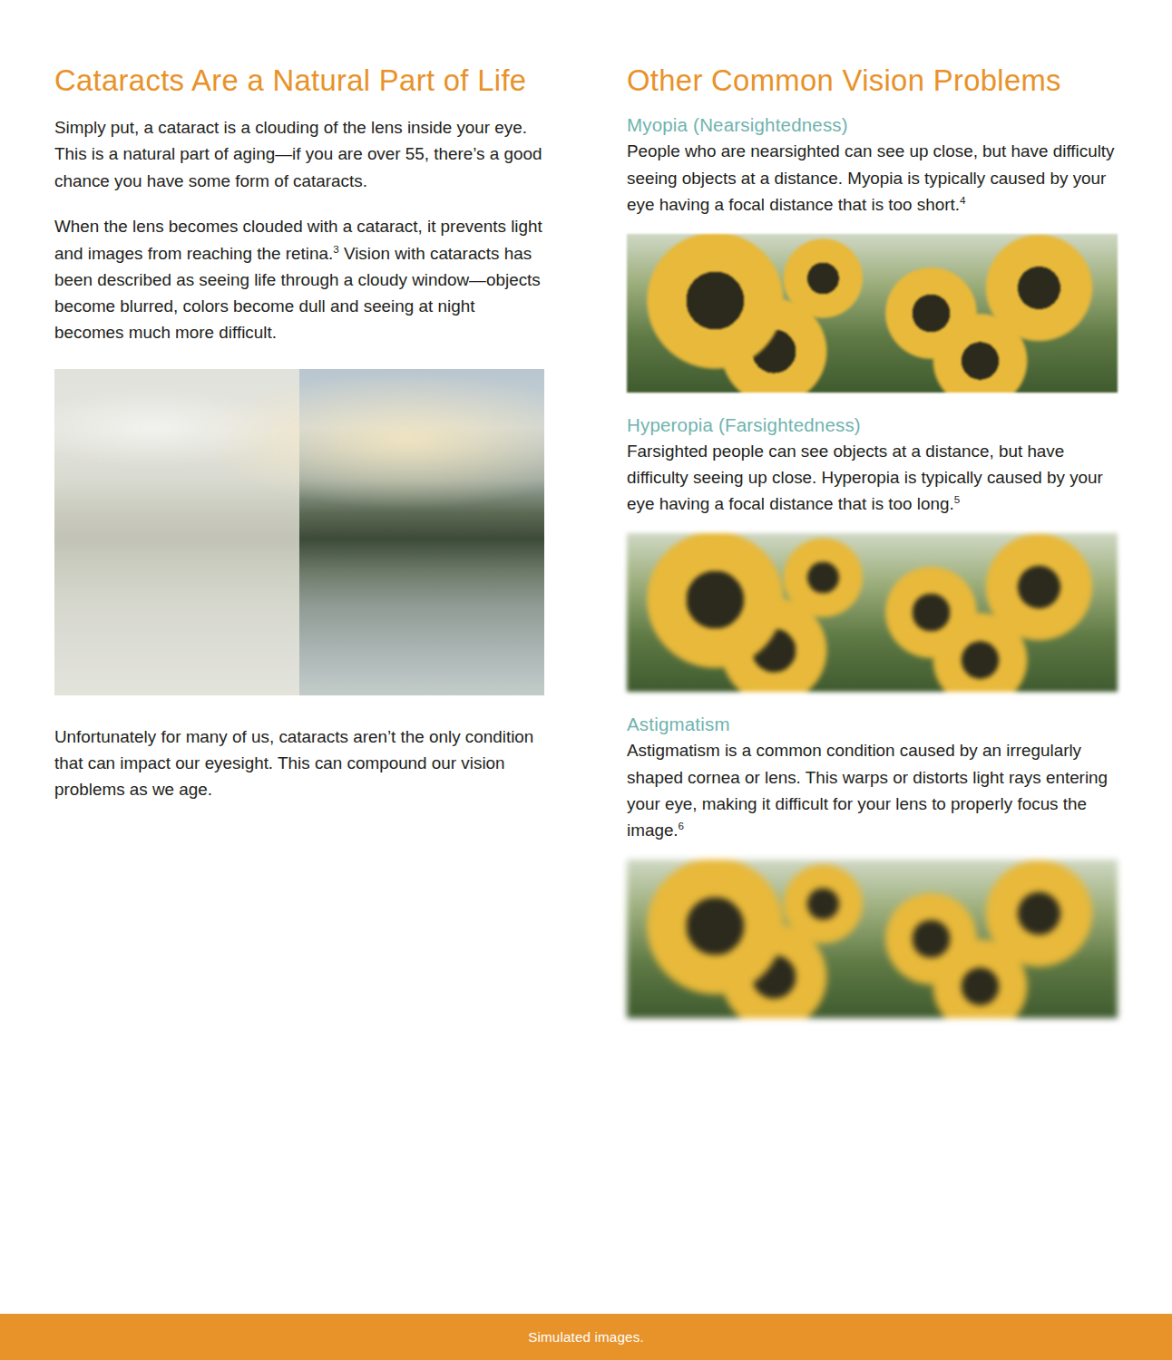Cataracts Are a Natural Part of Life
Simply put, a cataract is a clouding of the lens inside your eye. This is a natural part of aging—if you are over 55, there’s a good chance you have some form of cataracts.
When the lens becomes clouded with a cataract, it prevents light and images from reaching the retina.3 Vision with cataracts has been described as seeing life through a cloudy window—objects become blurred, colors become dull and seeing at night becomes much more difficult.
Unfortunately for many of us, cataracts aren’t the only condition that can impact our eyesight. This can compound our vision problems as we age.
Other Common Vision Problems
Myopia (Nearsightedness)
People who are nearsighted can see up close, but have difficulty seeing objects at a distance. Myopia is typically caused by your eye having a focal distance that is too short.4
Hyperopia (Farsightedness)
Farsighted people can see objects at a distance, but have difficulty seeing up close. Hyperopia is typically caused by your eye having a focal distance that is too long.5
Astigmatism
Astigmatism is a common condition caused by an irregularly shaped cornea or lens. This warps or distorts light rays entering your eye, making it difficult for your lens to properly focus the image.6
Simulated images.